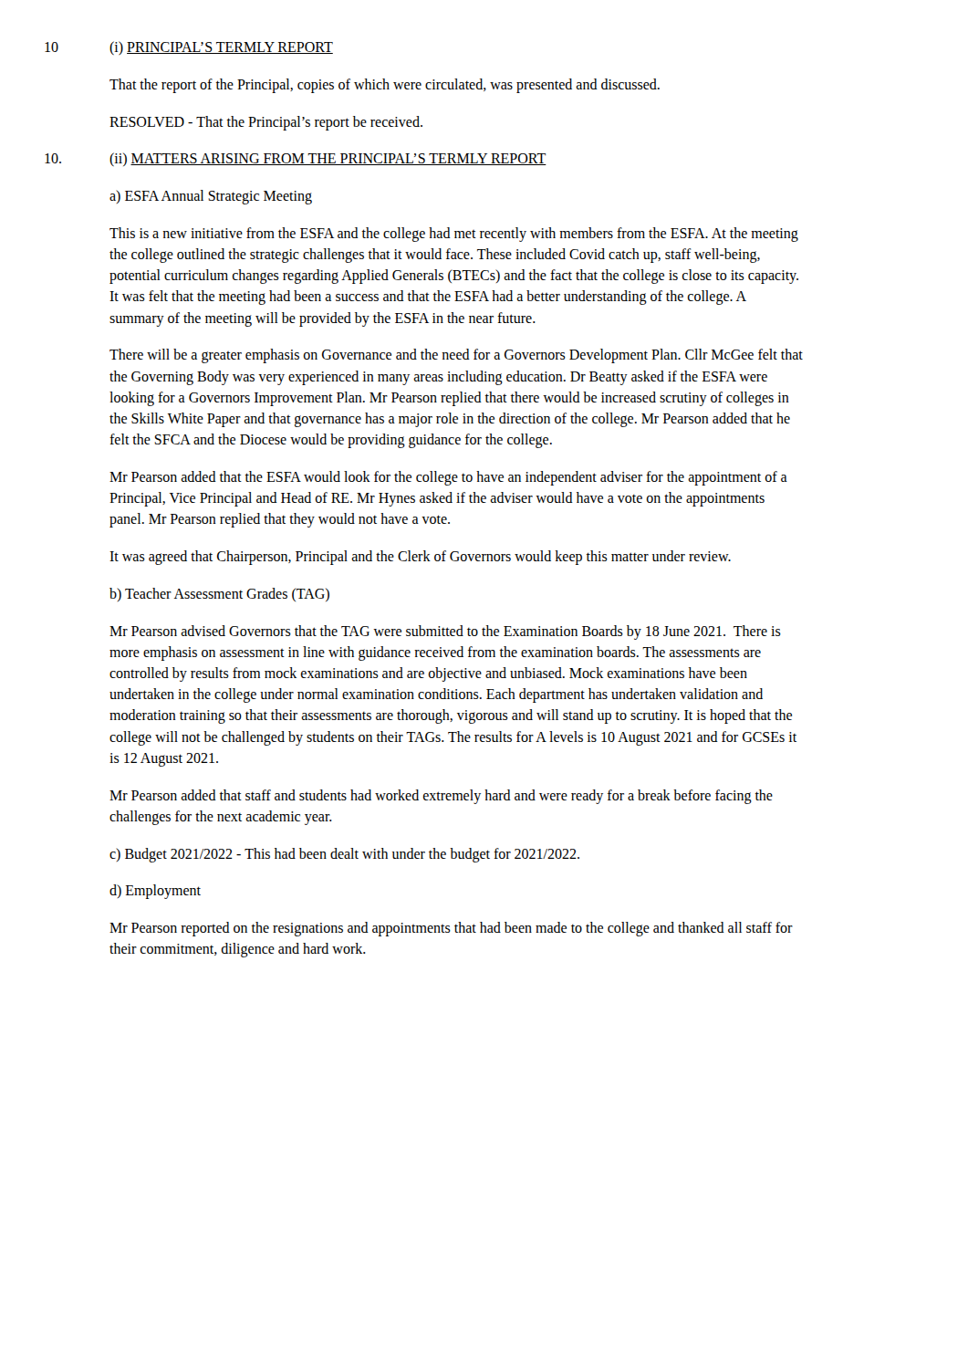10
(i) PRINCIPAL’S TERMLY REPORT
That the report of the Principal, copies of which were circulated, was presented and discussed.
RESOLVED - That the Principal’s report be received.
10.
(ii) MATTERS ARISING FROM THE PRINCIPAL’S TERMLY REPORT
a) ESFA Annual Strategic Meeting
This is a new initiative from the ESFA and the college had met recently with members from the ESFA. At the meeting the college outlined the strategic challenges that it would face. These included Covid catch up, staff well-being, potential curriculum changes regarding Applied Generals (BTECs) and the fact that the college is close to its capacity. It was felt that the meeting had been a success and that the ESFA had a better understanding of the college. A summary of the meeting will be provided by the ESFA in the near future.
There will be a greater emphasis on Governance and the need for a Governors Development Plan. Cllr McGee felt that the Governing Body was very experienced in many areas including education. Dr Beatty asked if the ESFA were looking for a Governors Improvement Plan. Mr Pearson replied that there would be increased scrutiny of colleges in the Skills White Paper and that governance has a major role in the direction of the college. Mr Pearson added that he felt the SFCA and the Diocese would be providing guidance for the college.
Mr Pearson added that the ESFA would look for the college to have an independent adviser for the appointment of a Principal, Vice Principal and Head of RE. Mr Hynes asked if the adviser would have a vote on the appointments panel. Mr Pearson replied that they would not have a vote.
It was agreed that Chairperson, Principal and the Clerk of Governors would keep this matter under review.
b) Teacher Assessment Grades (TAG)
Mr Pearson advised Governors that the TAG were submitted to the Examination Boards by 18 June 2021. There is more emphasis on assessment in line with guidance received from the examination boards. The assessments are controlled by results from mock examinations and are objective and unbiased. Mock examinations have been undertaken in the college under normal examination conditions. Each department has undertaken validation and moderation training so that their assessments are thorough, vigorous and will stand up to scrutiny. It is hoped that the college will not be challenged by students on their TAGs. The results for A levels is 10 August 2021 and for GCSEs it is 12 August 2021.
Mr Pearson added that staff and students had worked extremely hard and were ready for a break before facing the challenges for the next academic year.
c) Budget 2021/2022 - This had been dealt with under the budget for 2021/2022.
d) Employment
Mr Pearson reported on the resignations and appointments that had been made to the college and thanked all staff for their commitment, diligence and hard work.